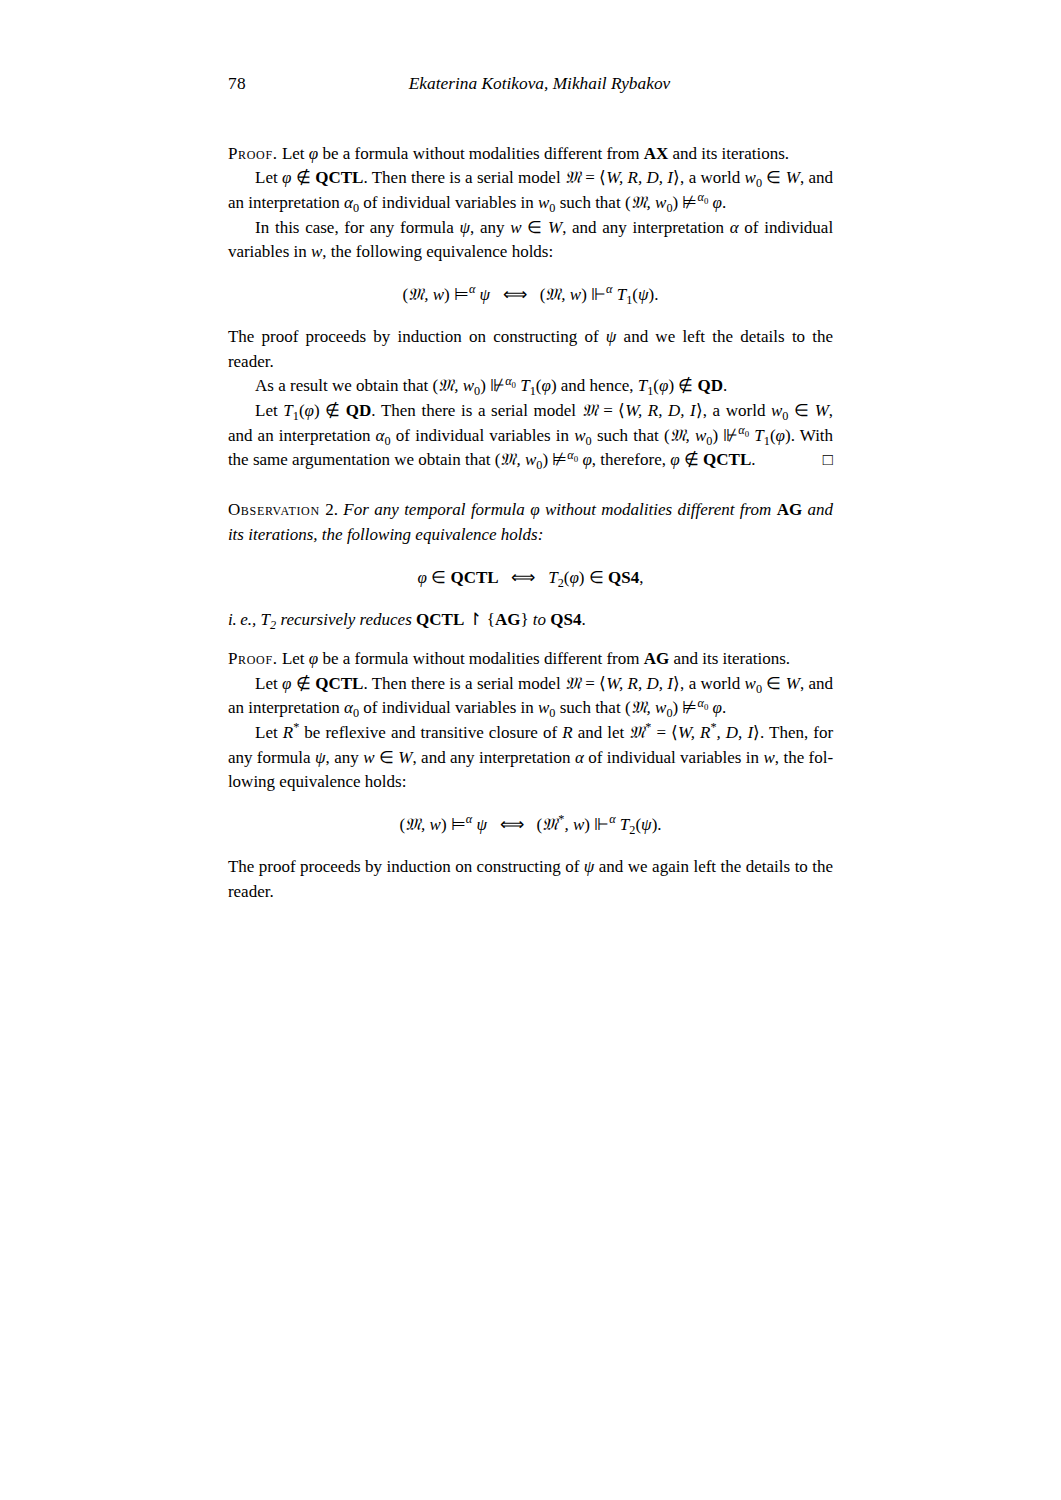78 Ekaterina Kotikova, Mikhail Rybakov
Proof. Let φ be a formula without modalities different from AX and its iterations.
Let φ ∉ QCTL. Then there is a serial model 𝔐 = ⟨W, R, D, I⟩, a world w0 ∈ W, and an interpretation α0 of individual variables in w0 such that (𝔐, w0) ⊭α0 φ.
In this case, for any formula ψ, any w ∈ W, and any interpretation α of individual variables in w, the following equivalence holds:
(𝔐, w) ⊨α ψ ⟺ (𝔐, w) ⊩α T1(ψ).
The proof proceeds by induction on constructing of ψ and we left the details to the reader.
As a result we obtain that (𝔐, w0) ⊮α0 T1(φ) and hence, T1(φ) ∉ QD.
Let T1(φ) ∉ QD. Then there is a serial model 𝔐 = ⟨W, R, D, I⟩, a world w0 ∈ W, and an interpretation α0 of individual variables in w0 such that (𝔐, w0) ⊮α0 T1(φ). With the same argumentation we obtain that (𝔐, w0) ⊭α0 φ, therefore, φ ∉ QCTL.□
Observation 2. For any temporal formula φ without modalities different from AG and its iterations, the following equivalence holds:
φ ∈ QCTL ⟺ T2(φ) ∈ QS4,
i. e., T2 recursively reduces QCTL ↾ {AG} to QS4.
Proof. Let φ be a formula without modalities different from AG and its iterations.
Let φ ∉ QCTL. Then there is a serial model 𝔐 = ⟨W, R, D, I⟩, a world w0 ∈ W, and an interpretation α0 of individual variables in w0 such that (𝔐, w0) ⊭α0 φ.
Let R* be reflexive and transitive closure of R and let 𝔐* = ⟨W, R*, D, I⟩. Then, for any formula ψ, any w ∈ W, and any interpretation α of individual variables in w, the following equivalence holds:
(𝔐, w) ⊨α ψ ⟺ (𝔐*, w) ⊩α T2(ψ).
The proof proceeds by induction on constructing of ψ and we again left the details to the reader.